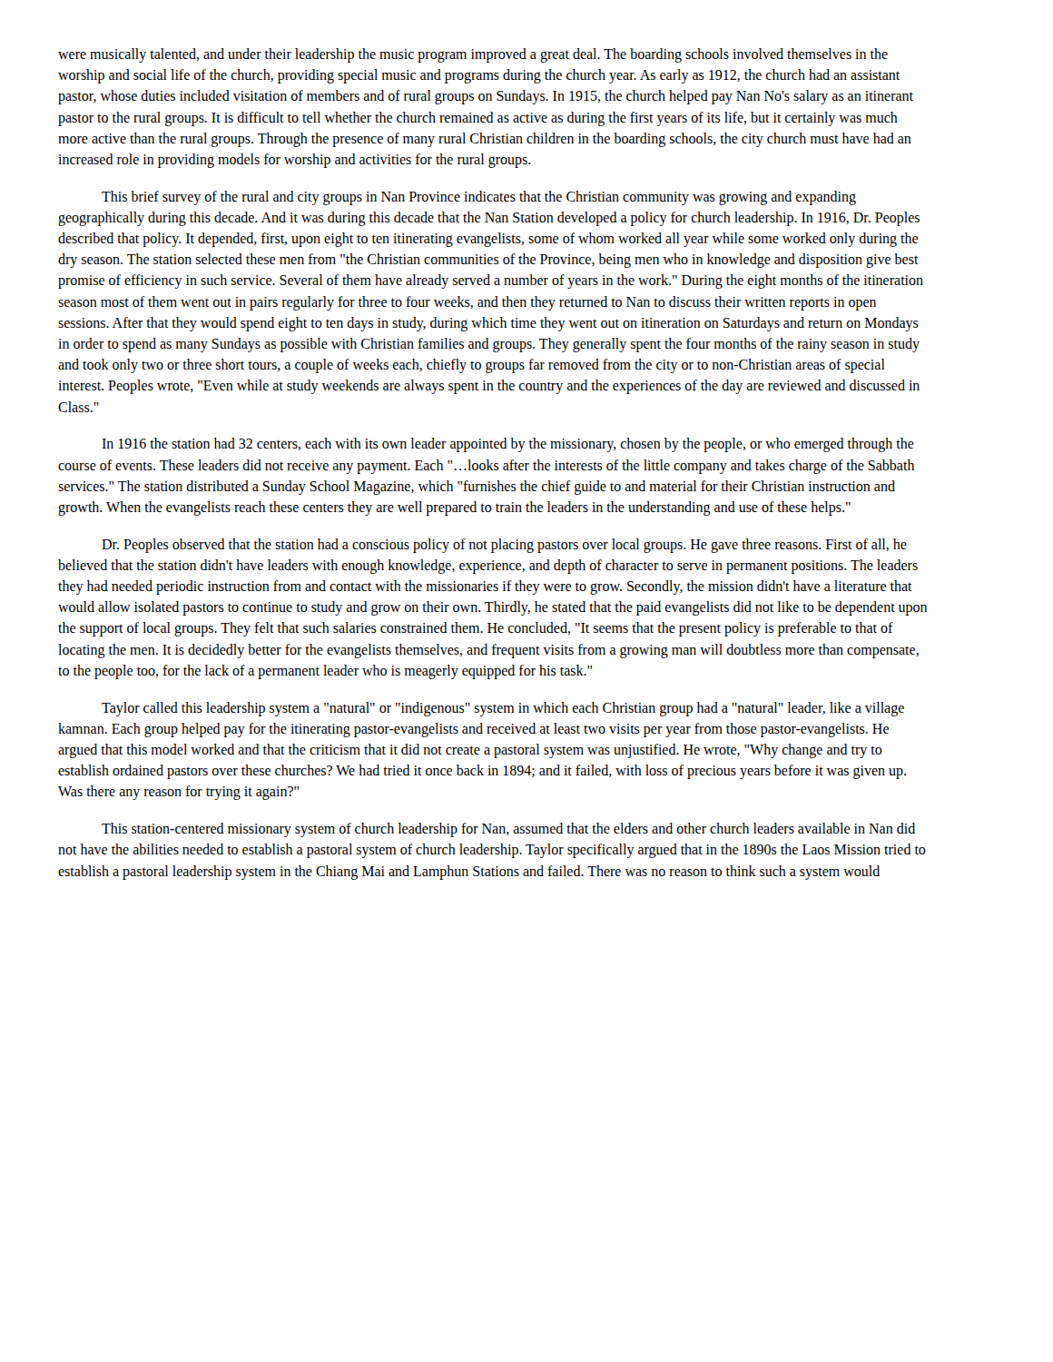were musically talented, and under their leadership the music program improved a great deal. The boarding schools involved themselves in the worship and social life of the church, providing special music and programs during the church year. As early as 1912, the church had an assistant pastor, whose duties included visitation of members and of rural groups on Sundays. In 1915, the church helped pay Nan No's salary as an itinerant pastor to the rural groups. It is difficult to tell whether the church remained as active as during the first years of its life, but it certainly was much more active than the rural groups. Through the presence of many rural Christian children in the boarding schools, the city church must have had an increased role in providing models for worship and activities for the rural groups.
This brief survey of the rural and city groups in Nan Province indicates that the Christian community was growing and expanding geographically during this decade. And it was during this decade that the Nan Station developed a policy for church leadership. In 1916, Dr. Peoples described that policy. It depended, first, upon eight to ten itinerating evangelists, some of whom worked all year while some worked only during the dry season. The station selected these men from "the Christian communities of the Province, being men who in knowledge and disposition give best promise of efficiency in such service. Several of them have already served a number of years in the work." During the eight months of the itineration season most of them went out in pairs regularly for three to four weeks, and then they returned to Nan to discuss their written reports in open sessions. After that they would spend eight to ten days in study, during which time they went out on itineration on Saturdays and return on Mondays in order to spend as many Sundays as possible with Christian families and groups. They generally spent the four months of the rainy season in study and took only two or three short tours, a couple of weeks each, chiefly to groups far removed from the city or to non-Christian areas of special interest. Peoples wrote, "Even while at study weekends are always spent in the country and the experiences of the day are reviewed and discussed in Class."
In 1916 the station had 32 centers, each with its own leader appointed by the missionary, chosen by the people, or who emerged through the course of events. These leaders did not receive any payment. Each "…looks after the interests of the little company and takes charge of the Sabbath services." The station distributed a Sunday School Magazine, which "furnishes the chief guide to and material for their Christian instruction and growth. When the evangelists reach these centers they are well prepared to train the leaders in the understanding and use of these helps."
Dr. Peoples observed that the station had a conscious policy of not placing pastors over local groups. He gave three reasons. First of all, he believed that the station didn't have leaders with enough knowledge, experience, and depth of character to serve in permanent positions. The leaders they had needed periodic instruction from and contact with the missionaries if they were to grow. Secondly, the mission didn't have a literature that would allow isolated pastors to continue to study and grow on their own. Thirdly, he stated that the paid evangelists did not like to be dependent upon the support of local groups. They felt that such salaries constrained them. He concluded, "It seems that the present policy is preferable to that of locating the men. It is decidedly better for the evangelists themselves, and frequent visits from a growing man will doubtless more than compensate, to the people too, for the lack of a permanent leader who is meagerly equipped for his task."
Taylor called this leadership system a "natural" or "indigenous" system in which each Christian group had a "natural" leader, like a village kamnan. Each group helped pay for the itinerating pastor-evangelists and received at least two visits per year from those pastor-evangelists. He argued that this model worked and that the criticism that it did not create a pastoral system was unjustified. He wrote, "Why change and try to establish ordained pastors over these churches? We had tried it once back in 1894; and it failed, with loss of precious years before it was given up. Was there any reason for trying it again?"
This station-centered missionary system of church leadership for Nan, assumed that the elders and other church leaders available in Nan did not have the abilities needed to establish a pastoral system of church leadership. Taylor specifically argued that in the 1890s the Laos Mission tried to establish a pastoral leadership system in the Chiang Mai and Lamphun Stations and failed. There was no reason to think such a system would